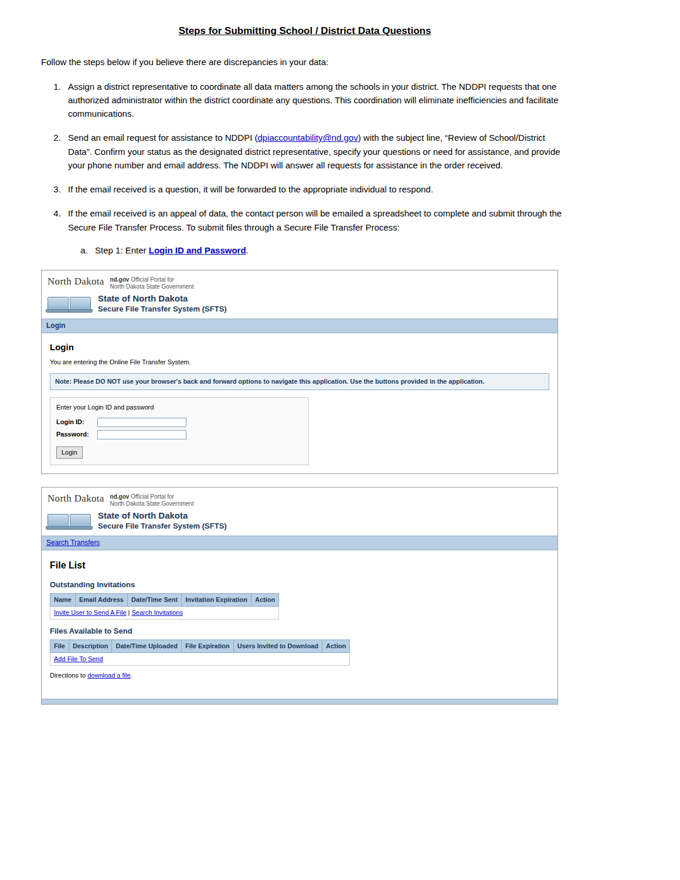Steps for Submitting School / District Data Questions
Follow the steps below if you believe there are discrepancies in your data:
Assign a district representative to coordinate all data matters among the schools in your district. The NDDPI requests that one authorized administrator within the district coordinate any questions. This coordination will eliminate inefficiencies and facilitate communications.
Send an email request for assistance to NDDPI (dpiaccountability@nd.gov) with the subject line, “Review of School/District Data”. Confirm your status as the designated district representative, specify your questions or need for assistance, and provide your phone number and email address. The NDDPI will answer all requests for assistance in the order received.
If the email received is a question, it will be forwarded to the appropriate individual to respond.
If the email received is an appeal of data, the contact person will be emailed a spreadsheet to complete and submit through the Secure File Transfer Process. To submit files through a Secure File Transfer Process:
Step 1: Enter Login ID and Password.
North Dakota
nd.gov Official Portal for
North Dakota State Government
State of North Dakota
Secure File Transfer System (SFTS)
Login
Login
You are entering the Online File Transfer System.
Note: Please DO NOT use your browser's back and forward options to navigate this application. Use the buttons provided in the application.
Enter your Login ID and password
Login ID:
Password:
Login
North Dakota
nd.gov Official Portal for
North Dakota State Government
State of North Dakota
Secure File Transfer System (SFTS)
Search Transfers
File List
Outstanding Invitations
| Name | Email Address | Date/Time Sent | Invitation Expiration | Action |
| --- | --- | --- | --- | --- |
| Invite User to Send A File / Search Invitations |
Files Available to Send
| File | Description | Date/Time Uploaded | File Expiration | Users Invited to Download | Action |
| --- | --- | --- | --- | --- | --- |
| Add File To Send |
Directions to download a file.